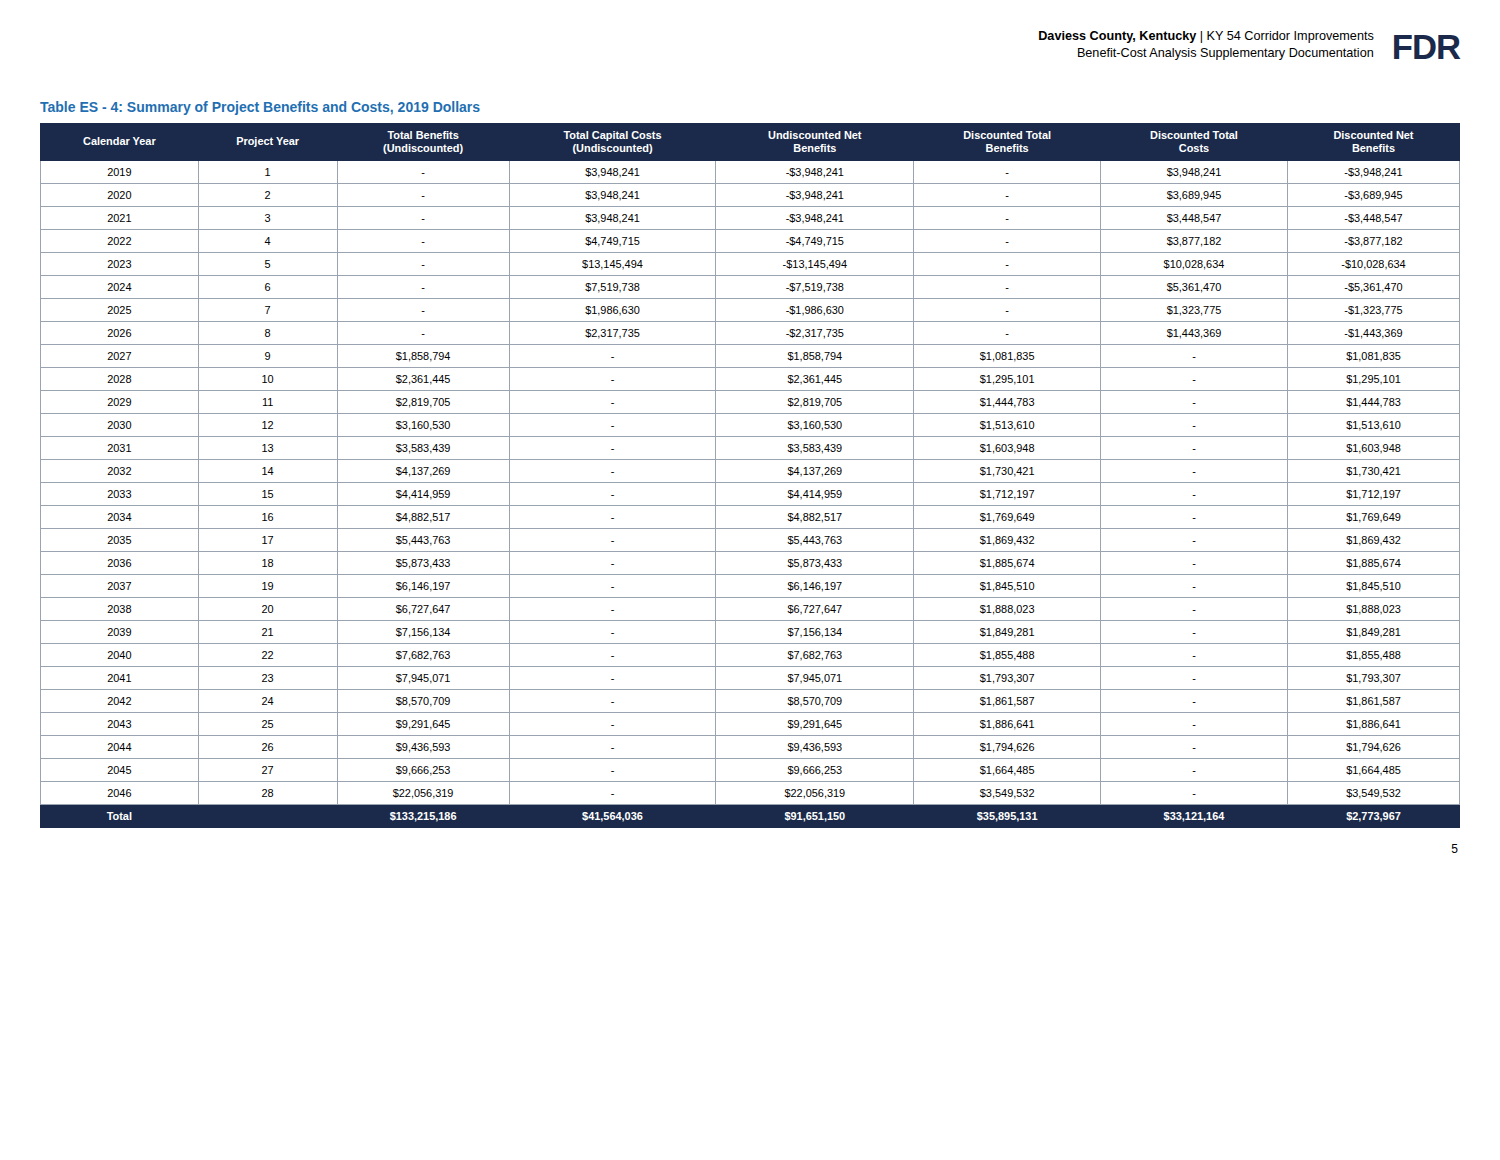Daviess County, Kentucky | KY 54 Corridor Improvements
Benefit-Cost Analysis Supplementary Documentation
FDR
Table ES - 4: Summary of Project Benefits and Costs, 2019 Dollars
| Calendar Year | Project Year | Total Benefits (Undiscounted) | Total Capital Costs (Undiscounted) | Undiscounted Net Benefits | Discounted Total Benefits | Discounted Total Costs | Discounted Net Benefits |
| --- | --- | --- | --- | --- | --- | --- | --- |
| 2019 | 1 | - | $3,948,241 | -$3,948,241 | - | $3,948,241 | -$3,948,241 |
| 2020 | 2 | - | $3,948,241 | -$3,948,241 | - | $3,689,945 | -$3,689,945 |
| 2021 | 3 | - | $3,948,241 | -$3,948,241 | - | $3,448,547 | -$3,448,547 |
| 2022 | 4 | - | $4,749,715 | -$4,749,715 | - | $3,877,182 | -$3,877,182 |
| 2023 | 5 | - | $13,145,494 | -$13,145,494 | - | $10,028,634 | -$10,028,634 |
| 2024 | 6 | - | $7,519,738 | -$7,519,738 | - | $5,361,470 | -$5,361,470 |
| 2025 | 7 | - | $1,986,630 | -$1,986,630 | - | $1,323,775 | -$1,323,775 |
| 2026 | 8 | - | $2,317,735 | -$2,317,735 | - | $1,443,369 | -$1,443,369 |
| 2027 | 9 | $1,858,794 | - | $1,858,794 | $1,081,835 | - | $1,081,835 |
| 2028 | 10 | $2,361,445 | - | $2,361,445 | $1,295,101 | - | $1,295,101 |
| 2029 | 11 | $2,819,705 | - | $2,819,705 | $1,444,783 | - | $1,444,783 |
| 2030 | 12 | $3,160,530 | - | $3,160,530 | $1,513,610 | - | $1,513,610 |
| 2031 | 13 | $3,583,439 | - | $3,583,439 | $1,603,948 | - | $1,603,948 |
| 2032 | 14 | $4,137,269 | - | $4,137,269 | $1,730,421 | - | $1,730,421 |
| 2033 | 15 | $4,414,959 | - | $4,414,959 | $1,712,197 | - | $1,712,197 |
| 2034 | 16 | $4,882,517 | - | $4,882,517 | $1,769,649 | - | $1,769,649 |
| 2035 | 17 | $5,443,763 | - | $5,443,763 | $1,869,432 | - | $1,869,432 |
| 2036 | 18 | $5,873,433 | - | $5,873,433 | $1,885,674 | - | $1,885,674 |
| 2037 | 19 | $6,146,197 | - | $6,146,197 | $1,845,510 | - | $1,845,510 |
| 2038 | 20 | $6,727,647 | - | $6,727,647 | $1,888,023 | - | $1,888,023 |
| 2039 | 21 | $7,156,134 | - | $7,156,134 | $1,849,281 | - | $1,849,281 |
| 2040 | 22 | $7,682,763 | - | $7,682,763 | $1,855,488 | - | $1,855,488 |
| 2041 | 23 | $7,945,071 | - | $7,945,071 | $1,793,307 | - | $1,793,307 |
| 2042 | 24 | $8,570,709 | - | $8,570,709 | $1,861,587 | - | $1,861,587 |
| 2043 | 25 | $9,291,645 | - | $9,291,645 | $1,886,641 | - | $1,886,641 |
| 2044 | 26 | $9,436,593 | - | $9,436,593 | $1,794,626 | - | $1,794,626 |
| 2045 | 27 | $9,666,253 | - | $9,666,253 | $1,664,485 | - | $1,664,485 |
| 2046 | 28 | $22,056,319 | - | $22,056,319 | $3,549,532 | - | $3,549,532 |
| Total | | $133,215,186 | $41,564,036 | $91,651,150 | $35,895,131 | $33,121,164 | $2,773,967 |
5